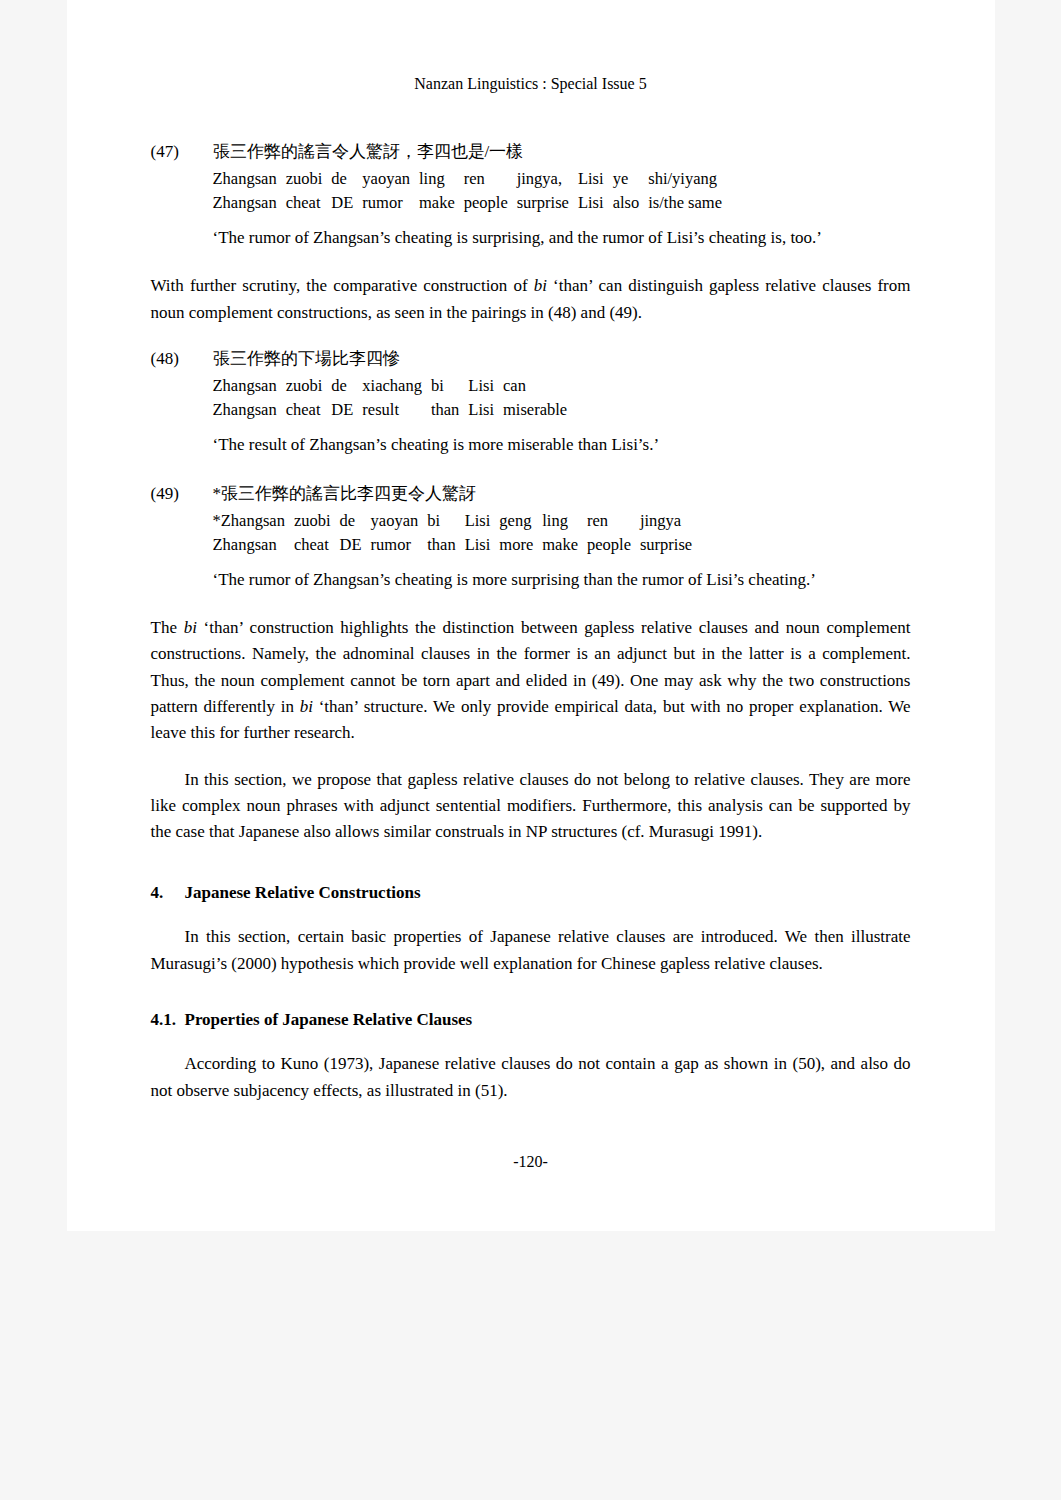Nanzan Linguistics : Special Issue 5
(47)
張三作弊的謠言令人驚訝，李四也是/一樣
| Zhangsan | zuobi | de | yaoyan | ling | ren | jingya, | Lisi | ye | shi/yiyang |
| Zhangsan | cheat | DE | rumor | make | people | surprise | Lisi | also | is/the same |
‘The rumor of Zhangsan’s cheating is surprising, and the rumor of Lisi’s cheating is, too.’
With further scrutiny, the comparative construction of bi ‘than’ can distinguish gapless relative clauses from noun complement constructions, as seen in the pairings in (48) and (49).
(48)
張三作弊的下場比李四慘
| Zhangsan | zuobi | de | xiachang | bi | Lisi | can |
| Zhangsan | cheat | DE | result | than | Lisi | miserable |
‘The result of Zhangsan’s cheating is more miserable than Lisi’s.’
(49)
*張三作弊的謠言比李四更令人驚訝
| * Zhangsan | zuobi | de | yaoyan | bi | Lisi | geng | ling | ren | jingya |
| Zhangsan | cheat | DE | rumor | than | Lisi | more | make | people | surprise |
‘The rumor of Zhangsan’s cheating is more surprising than the rumor of Lisi’s cheating.’
The bi ‘than’ construction highlights the distinction between gapless relative clauses and noun complement constructions. Namely, the adnominal clauses in the former is an adjunct but in the latter is a complement. Thus, the noun complement cannot be torn apart and elided in (49). One may ask why the two constructions pattern differently in bi ‘than’ structure. We only provide empirical data, but with no proper explanation. We leave this for further research.
In this section, we propose that gapless relative clauses do not belong to relative clauses. They are more like complex noun phrases with adjunct sentential modifiers. Furthermore, this analysis can be supported by the case that Japanese also allows similar construals in NP structures (cf. Murasugi 1991).
4. Japanese Relative Constructions
In this section, certain basic properties of Japanese relative clauses are introduced. We then illustrate Murasugi’s (2000) hypothesis which provide well explanation for Chinese gapless relative clauses.
4.1. Properties of Japanese Relative Clauses
According to Kuno (1973), Japanese relative clauses do not contain a gap as shown in (50), and also do not observe subjacency effects, as illustrated in (51).
-120-